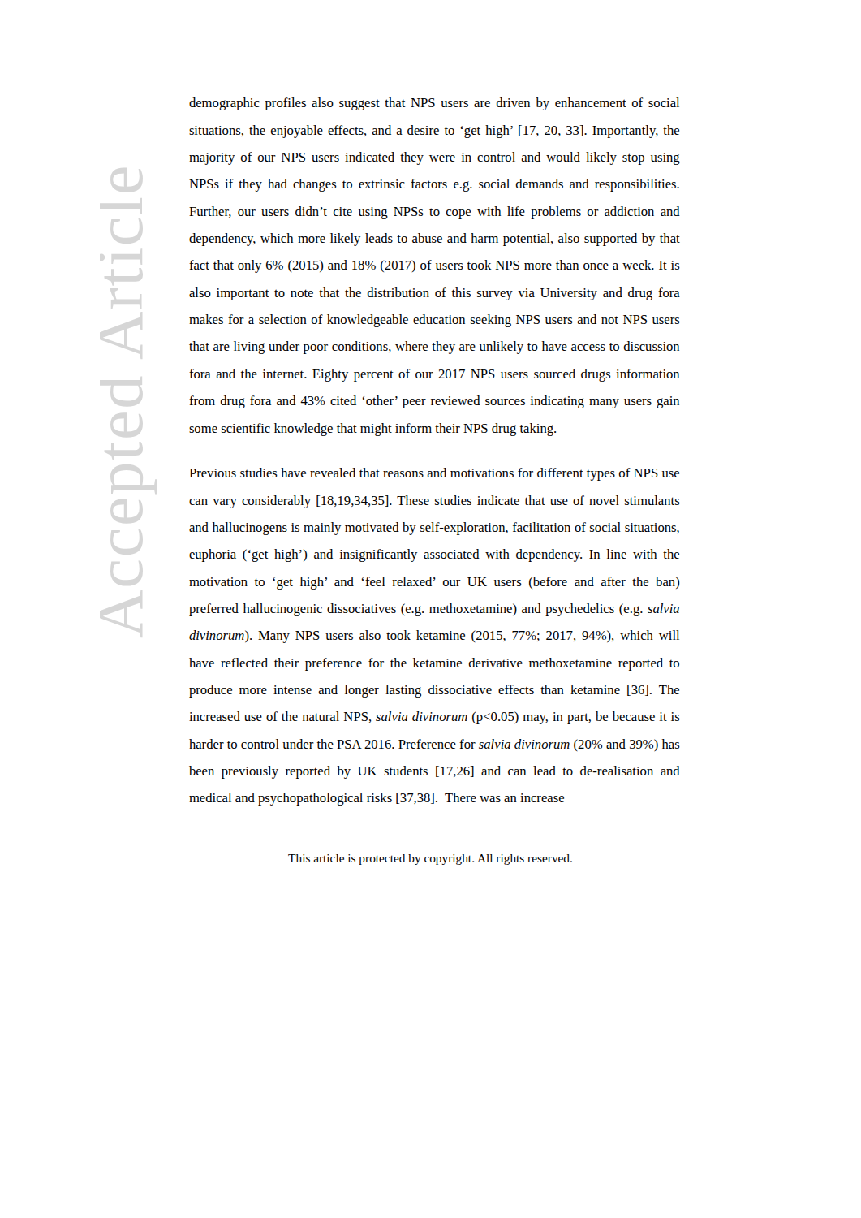Accepted Article
demographic profiles also suggest that NPS users are driven by enhancement of social situations, the enjoyable effects, and a desire to ‘get high’ [17, 20, 33]. Importantly, the majority of our NPS users indicated they were in control and would likely stop using NPSs if they had changes to extrinsic factors e.g. social demands and responsibilities. Further, our users didn’t cite using NPSs to cope with life problems or addiction and dependency, which more likely leads to abuse and harm potential, also supported by that fact that only 6% (2015) and 18% (2017) of users took NPS more than once a week. It is also important to note that the distribution of this survey via University and drug fora makes for a selection of knowledgeable education seeking NPS users and not NPS users that are living under poor conditions, where they are unlikely to have access to discussion fora and the internet. Eighty percent of our 2017 NPS users sourced drugs information from drug fora and 43% cited ‘other’ peer reviewed sources indicating many users gain some scientific knowledge that might inform their NPS drug taking.
Previous studies have revealed that reasons and motivations for different types of NPS use can vary considerably [18,19,34,35]. These studies indicate that use of novel stimulants and hallucinogens is mainly motivated by self-exploration, facilitation of social situations, euphoria (‘get high’) and insignificantly associated with dependency. In line with the motivation to ‘get high’ and ‘feel relaxed’ our UK users (before and after the ban) preferred hallucinogenic dissociatives (e.g. methoxetamine) and psychedelics (e.g. salvia divinorum). Many NPS users also took ketamine (2015, 77%; 2017, 94%), which will have reflected their preference for the ketamine derivative methoxetamine reported to produce more intense and longer lasting dissociative effects than ketamine [36]. The increased use of the natural NPS, salvia divinorum (p<0.05) may, in part, be because it is harder to control under the PSA 2016. Preference for salvia divinorum (20% and 39%) has been previously reported by UK students [17,26] and can lead to de-realisation and medical and psychopathological risks [37,38]. There was an increase
This article is protected by copyright. All rights reserved.